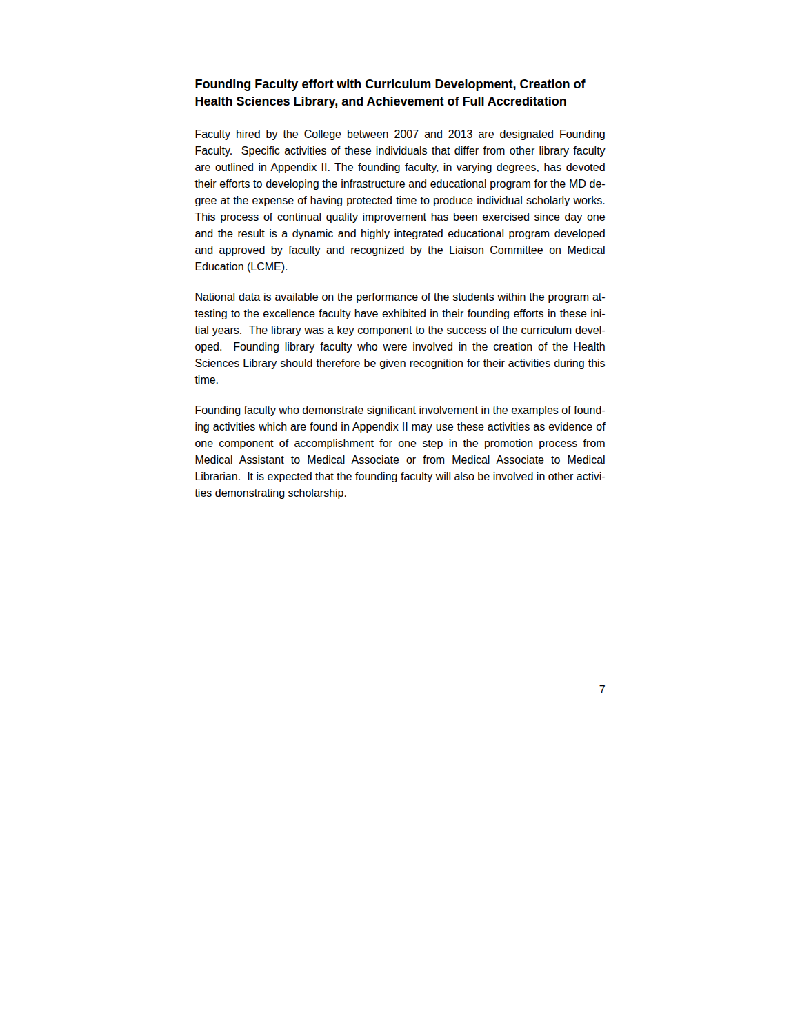Founding Faculty effort with Curriculum Development, Creation of Health Sciences Library, and Achievement of Full Accreditation
Faculty hired by the College between 2007 and 2013 are designated Founding Faculty. Specific activities of these individuals that differ from other library faculty are outlined in Appendix II. The founding faculty, in varying degrees, has devoted their efforts to developing the infrastructure and educational program for the MD degree at the expense of having protected time to produce individual scholarly works. This process of continual quality improvement has been exercised since day one and the result is a dynamic and highly integrated educational program developed and approved by faculty and recognized by the Liaison Committee on Medical Education (LCME).
National data is available on the performance of the students within the program attesting to the excellence faculty have exhibited in their founding efforts in these initial years. The library was a key component to the success of the curriculum developed. Founding library faculty who were involved in the creation of the Health Sciences Library should therefore be given recognition for their activities during this time.
Founding faculty who demonstrate significant involvement in the examples of founding activities which are found in Appendix II may use these activities as evidence of one component of accomplishment for one step in the promotion process from Medical Assistant to Medical Associate or from Medical Associate to Medical Librarian. It is expected that the founding faculty will also be involved in other activities demonstrating scholarship.
7